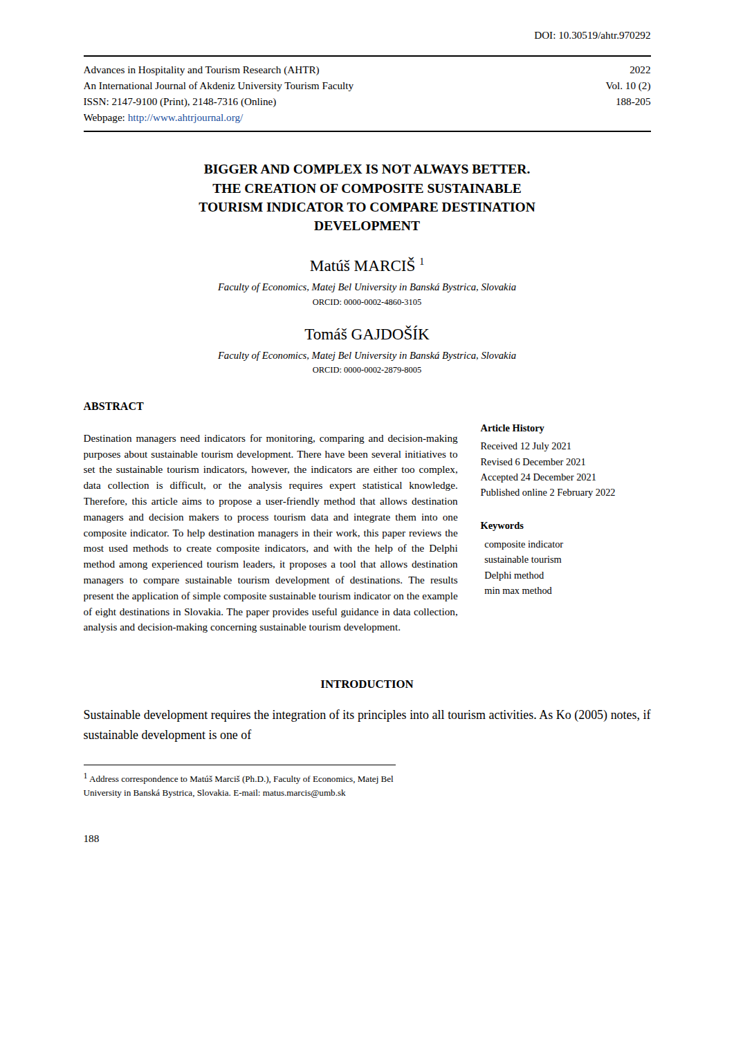DOI: 10.30519/ahtr.970292
Advances in Hospitality and Tourism Research (AHTR)
An International Journal of Akdeniz University Tourism Faculty
ISSN: 2147-9100 (Print), 2148-7316 (Online)
Webpage: http://www.ahtrjournal.org/
2022
Vol. 10 (2)
188-205
Bigger and Complex is Not Always Better.
The Creation of Composite Sustainable
Tourism Indicator to Compare Destination
Development
Matúš MARCIŠ 1
Faculty of Economics, Matej Bel University in Banská Bystrica, Slovakia
ORCID: 0000-0002-4860-3105
Tomáš GAJDOŠÍK
Faculty of Economics, Matej Bel University in Banská Bystrica, Slovakia
ORCID: 0000-0002-2879-8005
Abstract
Destination managers need indicators for monitoring, comparing and decision-making purposes about sustainable tourism development. There have been several initiatives to set the sustainable tourism indicators, however, the indicators are either too complex, data collection is difficult, or the analysis requires expert statistical knowledge. Therefore, this article aims to propose a user-friendly method that allows destination managers and decision makers to process tourism data and integrate them into one composite indicator. To help destination managers in their work, this paper reviews the most used methods to create composite indicators, and with the help of the Delphi method among experienced tourism leaders, it proposes a tool that allows destination managers to compare sustainable tourism development of destinations. The results present the application of simple composite sustainable tourism indicator on the example of eight destinations in Slovakia. The paper provides useful guidance in data collection, analysis and decision-making concerning sustainable tourism development.
Article History
Received 12 July 2021
Revised 6 December 2021
Accepted 24 December 2021
Published online 2 February 2022
Keywords
composite indicator
sustainable tourism
Delphi method
min max method
Introduction
Sustainable development requires the integration of its principles into all tourism activities. As Ko (2005) notes, if sustainable development is one of
1 Address correspondence to Matúš Marciš (Ph.D.), Faculty of Economics, Matej Bel University in Banská Bystrica, Slovakia. E-mail: matus.marcis@umb.sk
188